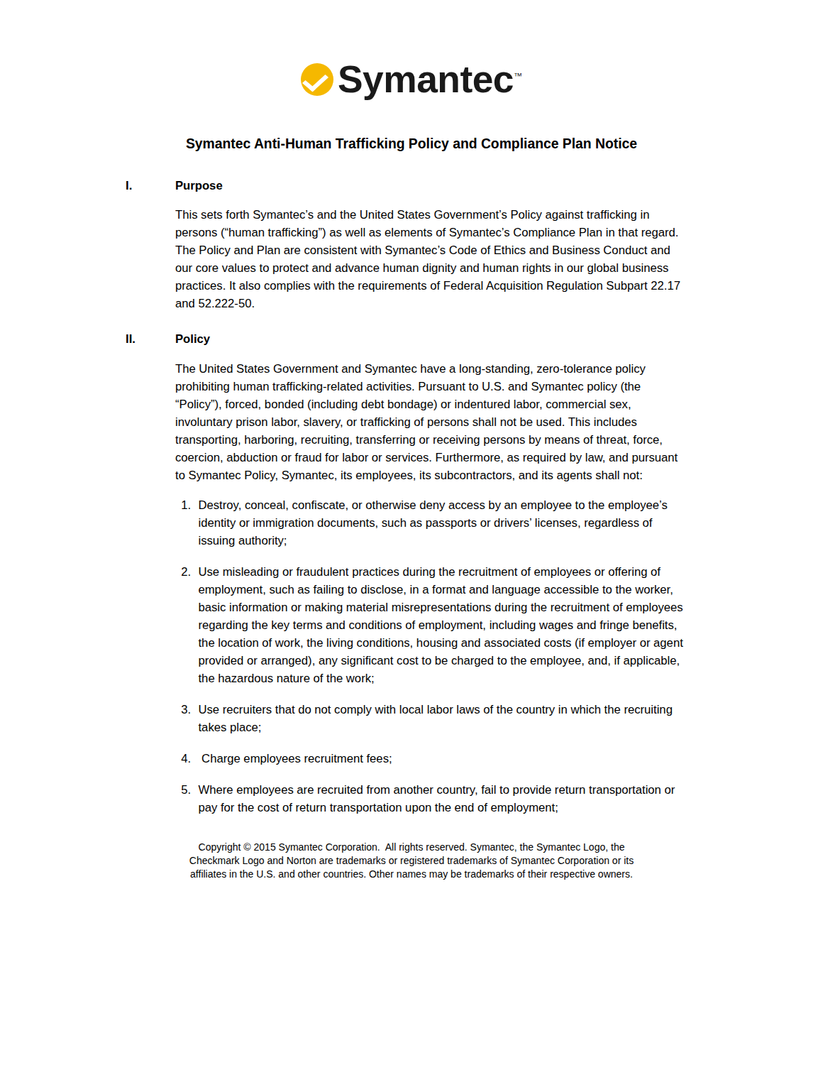Symantec™
Symantec Anti-Human Trafficking Policy and Compliance Plan Notice
I. Purpose
This sets forth Symantec’s and the United States Government’s Policy against trafficking in persons (“human trafficking”) as well as elements of Symantec’s Compliance Plan in that regard. The Policy and Plan are consistent with Symantec’s Code of Ethics and Business Conduct and our core values to protect and advance human dignity and human rights in our global business practices. It also complies with the requirements of Federal Acquisition Regulation Subpart 22.17 and 52.222-50.
II. Policy
The United States Government and Symantec have a long-standing, zero-tolerance policy prohibiting human trafficking-related activities. Pursuant to U.S. and Symantec policy (the “Policy”), forced, bonded (including debt bondage) or indentured labor, commercial sex, involuntary prison labor, slavery, or trafficking of persons shall not be used. This includes transporting, harboring, recruiting, transferring or receiving persons by means of threat, force, coercion, abduction or fraud for labor or services. Furthermore, as required by law, and pursuant to Symantec Policy, Symantec, its employees, its subcontractors, and its agents shall not:
Destroy, conceal, confiscate, or otherwise deny access by an employee to the employee’s identity or immigration documents, such as passports or drivers’ licenses, regardless of issuing authority;
Use misleading or fraudulent practices during the recruitment of employees or offering of employment, such as failing to disclose, in a format and language accessible to the worker, basic information or making material misrepresentations during the recruitment of employees regarding the key terms and conditions of employment, including wages and fringe benefits, the location of work, the living conditions, housing and associated costs (if employer or agent provided or arranged), any significant cost to be charged to the employee, and, if applicable, the hazardous nature of the work;
Use recruiters that do not comply with local labor laws of the country in which the recruiting takes place;
Charge employees recruitment fees;
Where employees are recruited from another country, fail to provide return transportation or pay for the cost of return transportation upon the end of employment;
Copyright © 2015 Symantec Corporation. All rights reserved. Symantec, the Symantec Logo, the
Checkmark Logo and Norton are trademarks or registered trademarks of Symantec Corporation or its
affiliates in the U.S. and other countries. Other names may be trademarks of their respective owners.